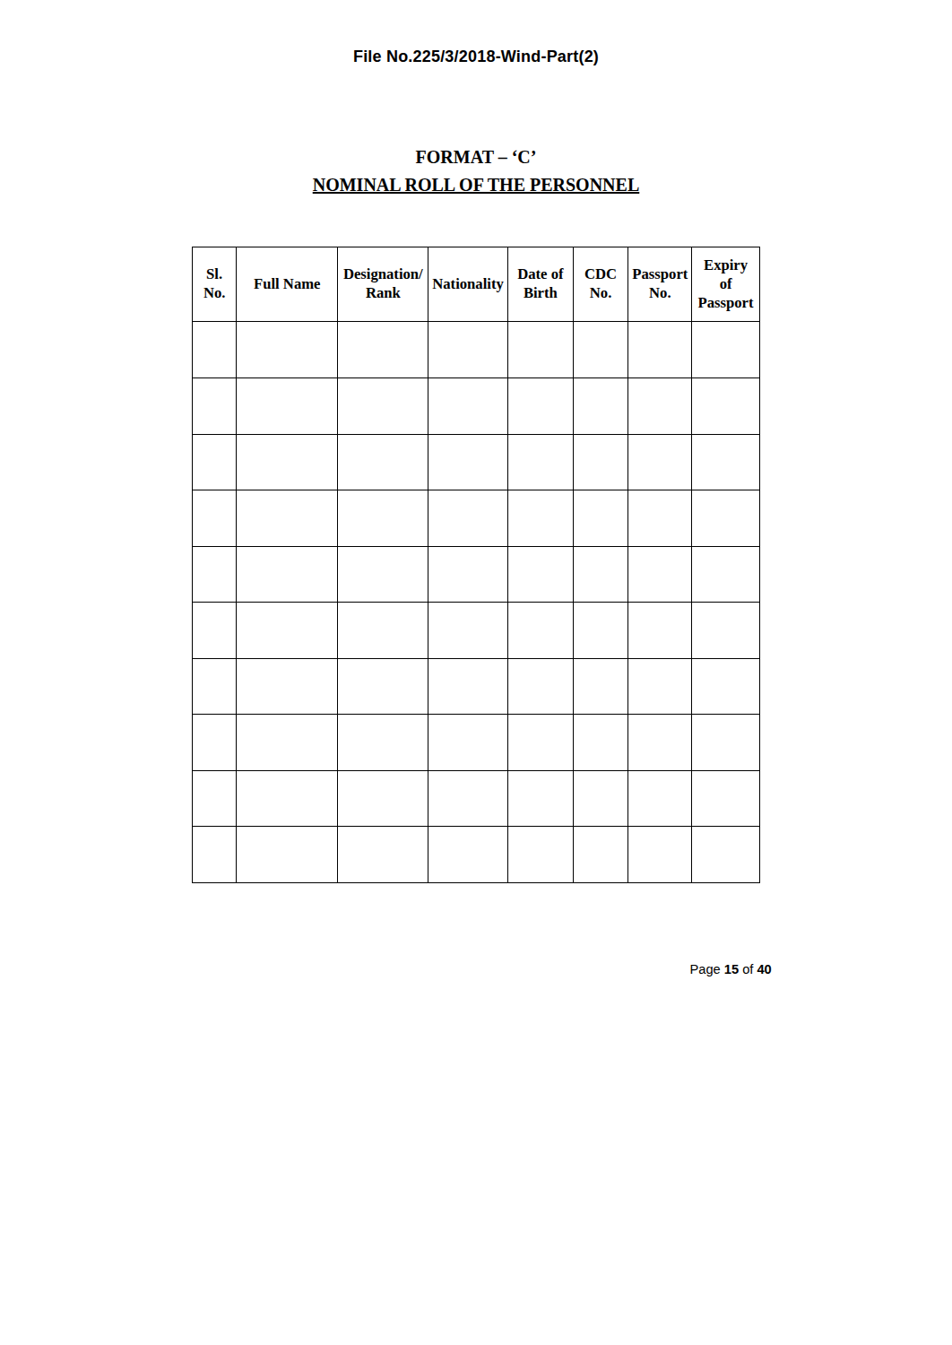File No.225/3/2018-Wind-Part(2)
FORMAT – ‘C’
NOMINAL ROLL OF THE PERSONNEL
| Sl. No. | Full Name | Designation/ Rank | Nationality | Date of Birth | CDC No. | Passport No. | Expiry of Passport |
| --- | --- | --- | --- | --- | --- | --- | --- |
Page 15 of 40